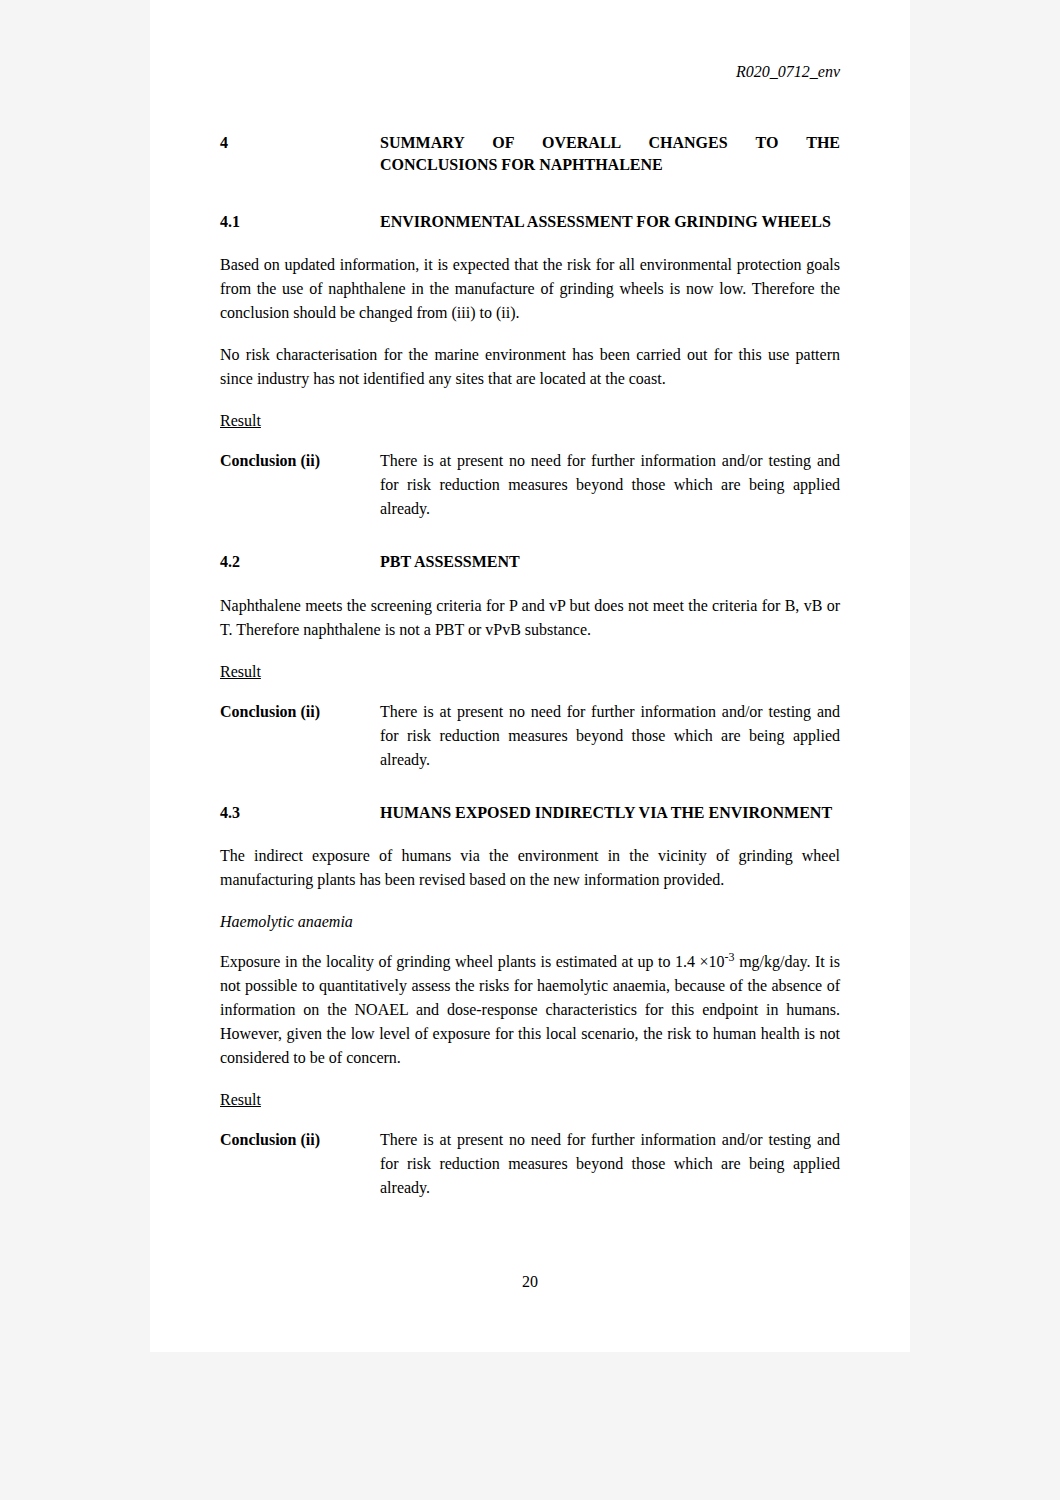R020_0712_env
4 Summary of overall changes to the conclusions for naphthalene
4.1 Environmental assessment for grinding wheels
Based on updated information, it is expected that the risk for all environmental protection goals from the use of naphthalene in the manufacture of grinding wheels is now low. Therefore the conclusion should be changed from (iii) to (ii).
No risk characterisation for the marine environment has been carried out for this use pattern since industry has not identified any sites that are located at the coast.
Result
Conclusion (ii)
There is at present no need for further information and/or testing and for risk reduction measures beyond those which are being applied already.
4.2 PBT assessment
Naphthalene meets the screening criteria for P and vP but does not meet the criteria for B, vB or T. Therefore naphthalene is not a PBT or vPvB substance.
Result
Conclusion (ii)
There is at present no need for further information and/or testing and for risk reduction measures beyond those which are being applied already.
4.3 Humans exposed indirectly via the environment
The indirect exposure of humans via the environment in the vicinity of grinding wheel manufacturing plants has been revised based on the new information provided.
Haemolytic anaemia
Exposure in the locality of grinding wheel plants is estimated at up to 1.4 ×10-3 mg/kg/day. It is not possible to quantitatively assess the risks for haemolytic anaemia, because of the absence of information on the NOAEL and dose-response characteristics for this endpoint in humans. However, given the low level of exposure for this local scenario, the risk to human health is not considered to be of concern.
Result
Conclusion (ii)
There is at present no need for further information and/or testing and for risk reduction measures beyond those which are being applied already.
20